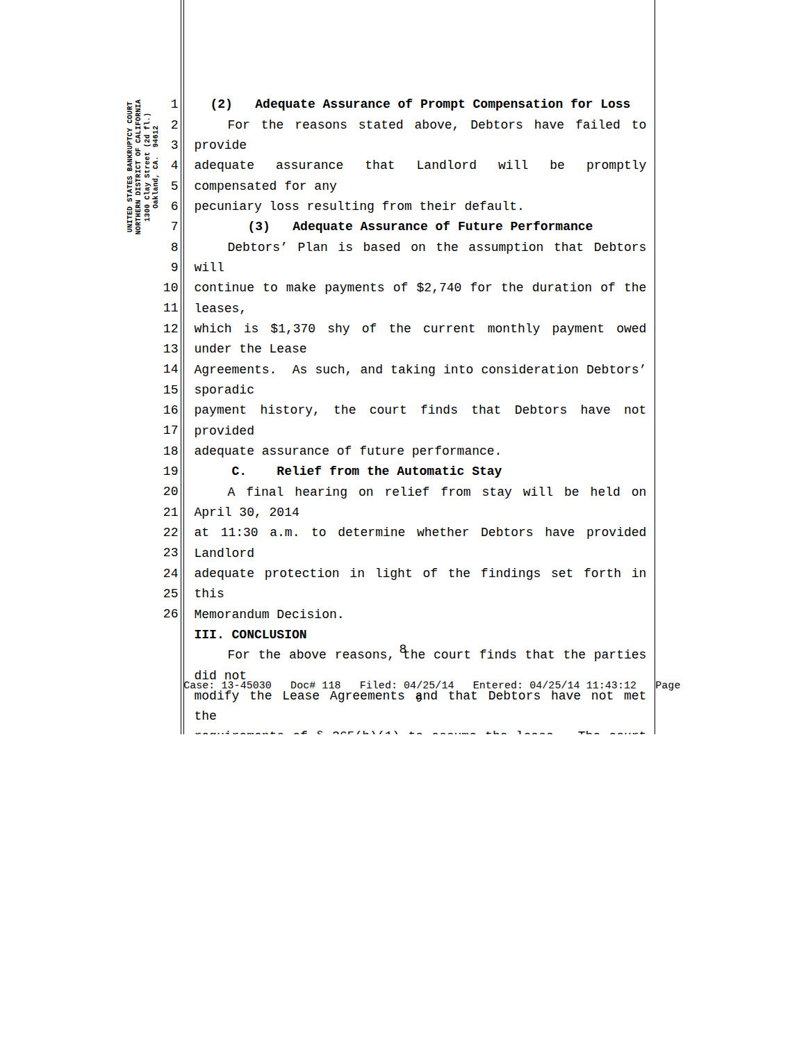UNITED STATES BANKRUPTCY COURT
NORTHERN DISTRICT OF CALIFORNIA
1300 Clay Street (2d fl.)
Oakland, CA. 94612
1
2
3
4
5
6
7
8
9
10
11
12
13
14
15
16
17
18
19
20
21
22
23
24
25
26
(2) Adequate Assurance of Prompt Compensation for Loss
For the reasons stated above, Debtors have failed to provide
adequate assurance that Landlord will be promptly compensated for any
pecuniary loss resulting from their default.
(3) Adequate Assurance of Future Performance
Debtors’ Plan is based on the assumption that Debtors will
continue to make payments of $2,740 for the duration of the leases,
which is $1,370 shy of the current monthly payment owed under the Lease
Agreements. As such, and taking into consideration Debtors’ sporadic
payment history, the court finds that Debtors have not provided
adequate assurance of future performance.
C. Relief from the Automatic Stay
A final hearing on relief from stay will be held on April 30, 2014
at 11:30 a.m. to determine whether Debtors have provided Landlord
adequate protection in light of the findings set forth in this
Memorandum Decision.
III. CONCLUSION
For the above reasons, the court finds that the parties did not
modify the Lease Agreements and that Debtors have not met the
requirements of § 365(b)(1) to assume the lease. The court will enter
an order contemporaneously herewith.
**END OF MEMORANDUM DECISION**
8
Case: 13-45030 Doc# 118 Filed: 04/25/14 Entered: 04/25/14 11:43:12 Page 8 of
9